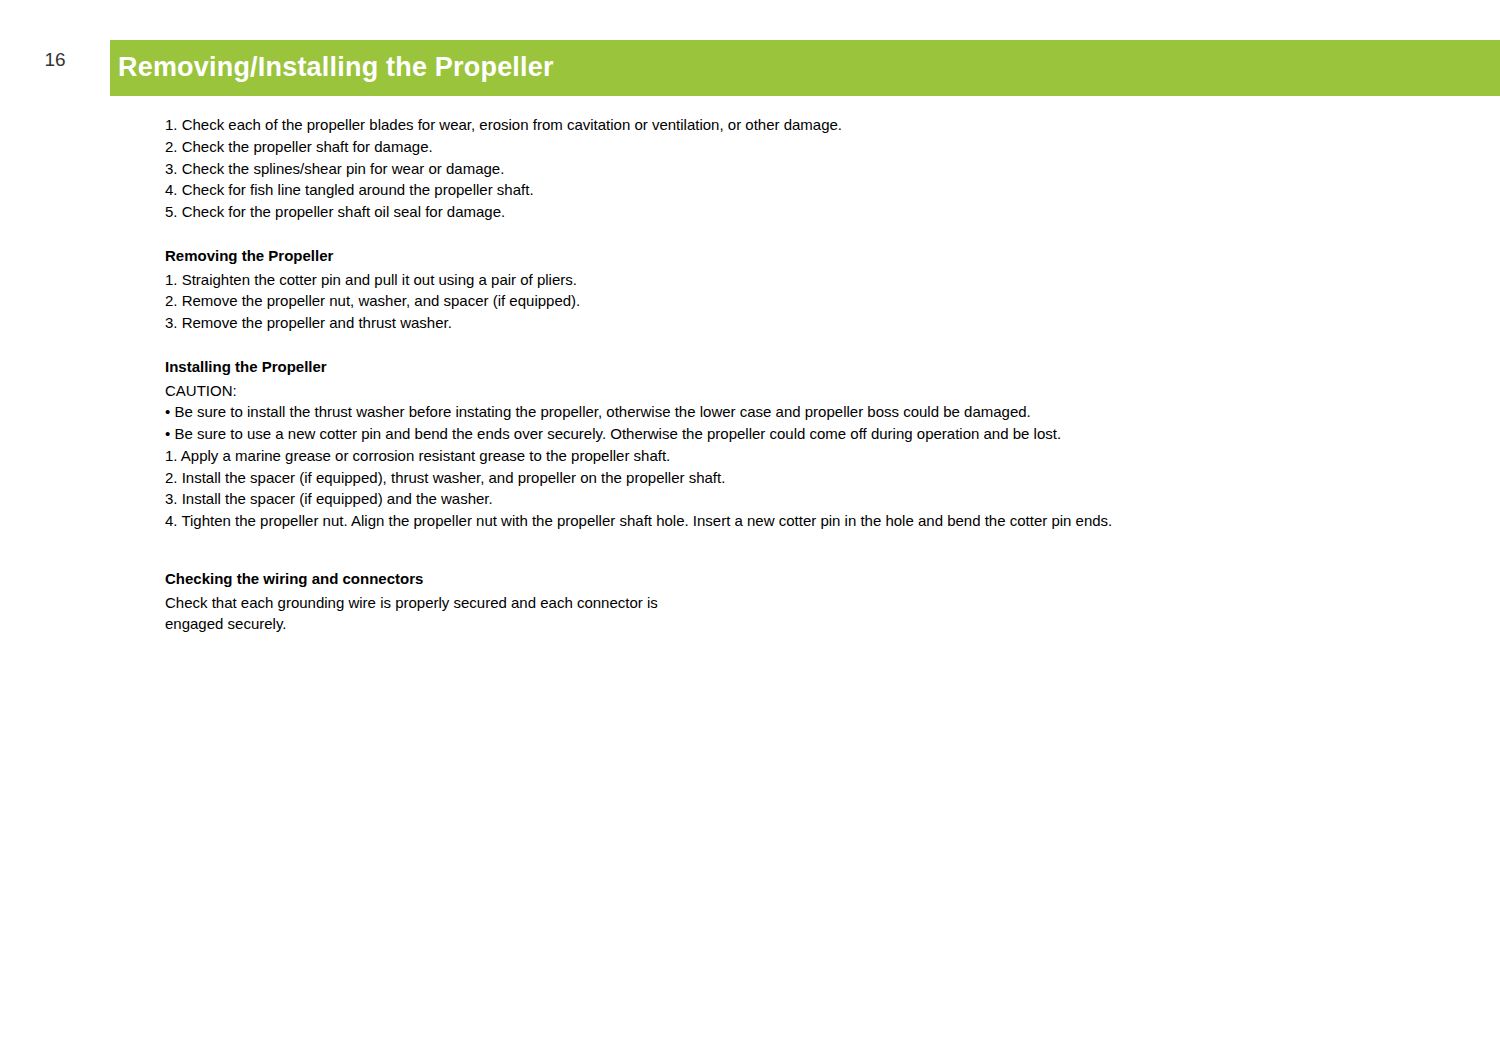16
Removing/Installing the Propeller
1. Check each of the propeller blades for wear, erosion from cavitation or ventilation, or other damage.
2. Check the propeller shaft for damage.
3. Check the splines/shear pin for wear or damage.
4. Check for fish line tangled around the propeller shaft.
5. Check for the propeller shaft oil seal for damage.
Removing the Propeller
1. Straighten the cotter pin and pull it out using a pair of pliers.
2. Remove the propeller nut, washer, and spacer (if equipped).
3. Remove the propeller and thrust washer.
Installing the Propeller
CAUTION:
• Be sure to install the thrust washer before instating the propeller, otherwise the lower case and propeller boss could be damaged.
• Be sure to use a new cotter pin and bend the ends over securely. Otherwise the propeller could come off during operation and be lost.
1. Apply a marine grease or corrosion resistant grease to the propeller shaft.
2. Install the spacer (if equipped), thrust washer, and propeller on the propeller shaft.
3. Install the spacer (if equipped) and the washer.
4. Tighten the propeller nut. Align the propeller nut with the propeller shaft hole. Insert a new cotter pin in the hole and bend the cotter pin ends.
Checking the wiring and connectors
Check that each grounding wire is properly secured and each connector is
engaged securely.